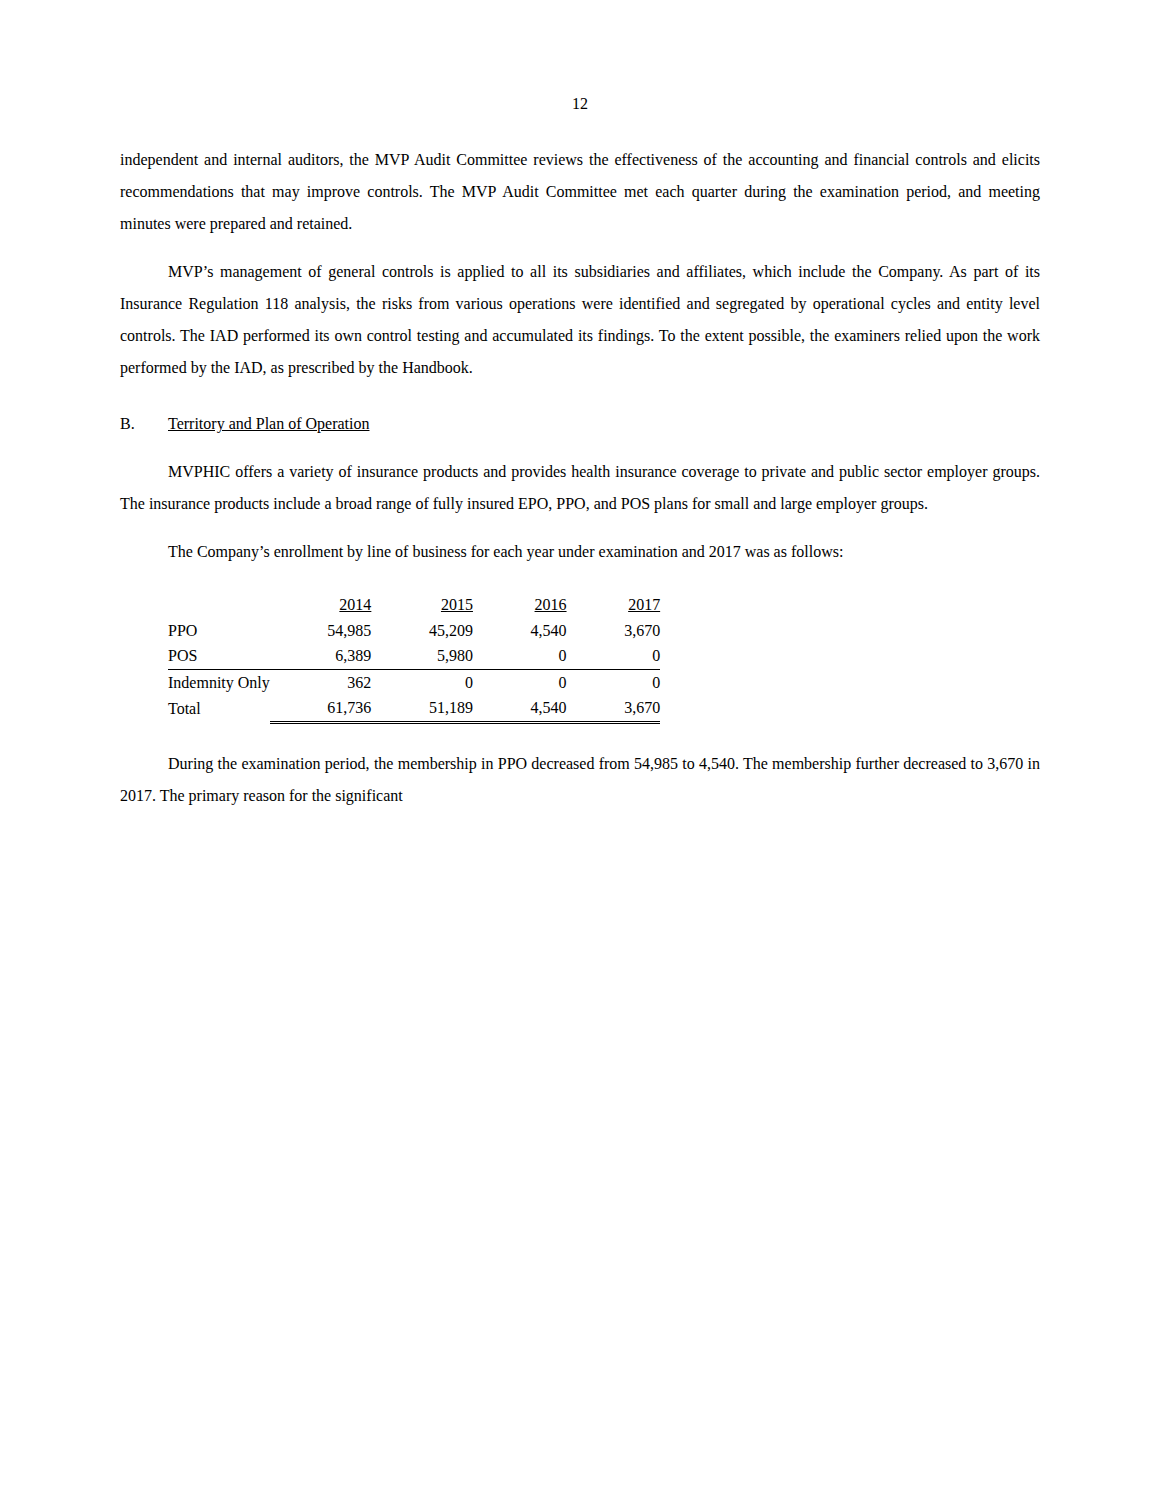12
independent and internal auditors, the MVP Audit Committee reviews the effectiveness of the accounting and financial controls and elicits recommendations that may improve controls. The MVP Audit Committee met each quarter during the examination period, and meeting minutes were prepared and retained.
MVP’s management of general controls is applied to all its subsidiaries and affiliates, which include the Company. As part of its Insurance Regulation 118 analysis, the risks from various operations were identified and segregated by operational cycles and entity level controls. The IAD performed its own control testing and accumulated its findings. To the extent possible, the examiners relied upon the work performed by the IAD, as prescribed by the Handbook.
B. Territory and Plan of Operation
MVPHIC offers a variety of insurance products and provides health insurance coverage to private and public sector employer groups. The insurance products include a broad range of fully insured EPO, PPO, and POS plans for small and large employer groups.
The Company’s enrollment by line of business for each year under examination and 2017 was as follows:
| | 2014 | 2015 | 2016 | 2017 |
| --- | --- | --- | --- | --- |
| PPO | 54,985 | 45,209 | 4,540 | 3,670 |
| POS | 6,389 | 5,980 | 0 | 0 |
| Indemnity Only | 362 | 0 | 0 | 0 |
| Total | 61,736 | 51,189 | 4,540 | 3,670 |
During the examination period, the membership in PPO decreased from 54,985 to 4,540. The membership further decreased to 3,670 in 2017. The primary reason for the significant